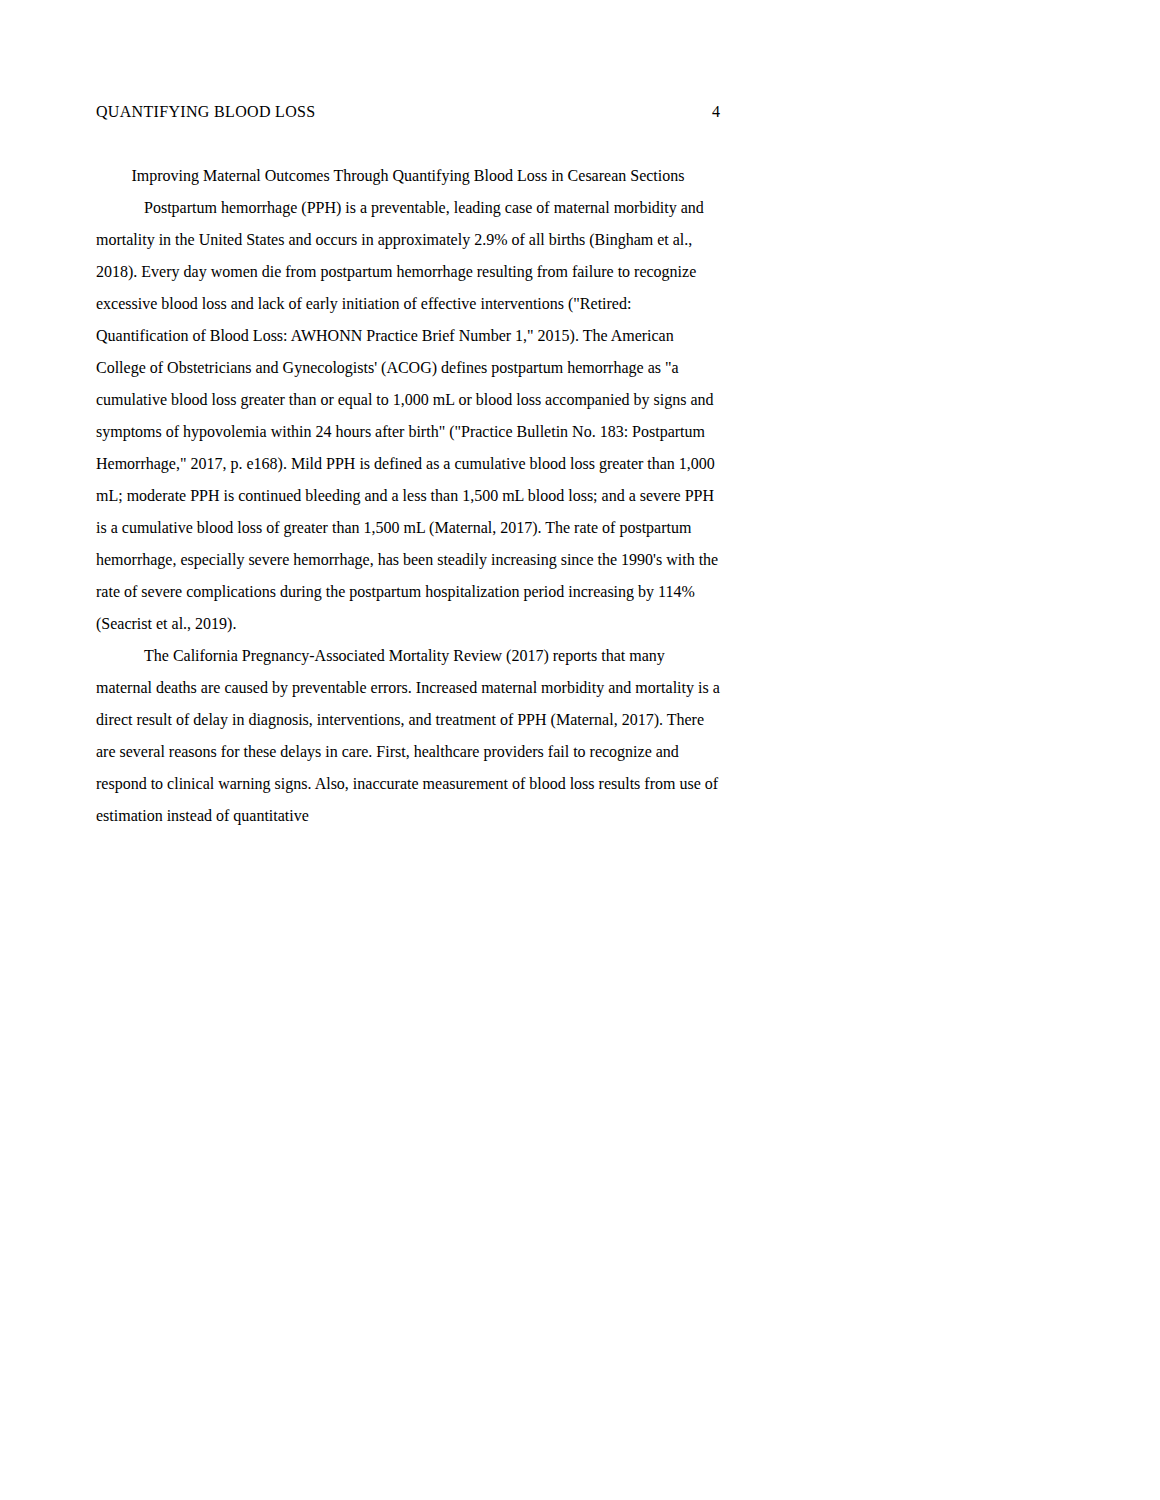Quantifying Blood Loss 4
Improving Maternal Outcomes Through Quantifying Blood Loss in Cesarean Sections
Postpartum hemorrhage (PPH) is a preventable, leading case of maternal morbidity and mortality in the United States and occurs in approximately 2.9% of all births (Bingham et al., 2018). Every day women die from postpartum hemorrhage resulting from failure to recognize excessive blood loss and lack of early initiation of effective interventions ("Retired: Quantification of Blood Loss: AWHONN Practice Brief Number 1," 2015). The American College of Obstetricians and Gynecologists' (ACOG) defines postpartum hemorrhage as "a cumulative blood loss greater than or equal to 1,000 mL or blood loss accompanied by signs and symptoms of hypovolemia within 24 hours after birth" ("Practice Bulletin No. 183: Postpartum Hemorrhage," 2017, p. e168). Mild PPH is defined as a cumulative blood loss greater than 1,000 mL; moderate PPH is continued bleeding and a less than 1,500 mL blood loss; and a severe PPH is a cumulative blood loss of greater than 1,500 mL (Maternal, 2017). The rate of postpartum hemorrhage, especially severe hemorrhage, has been steadily increasing since the 1990's with the rate of severe complications during the postpartum hospitalization period increasing by 114% (Seacrist et al., 2019).
The California Pregnancy-Associated Mortality Review (2017) reports that many maternal deaths are caused by preventable errors. Increased maternal morbidity and mortality is a direct result of delay in diagnosis, interventions, and treatment of PPH (Maternal, 2017). There are several reasons for these delays in care. First, healthcare providers fail to recognize and respond to clinical warning signs. Also, inaccurate measurement of blood loss results from use of estimation instead of quantitative